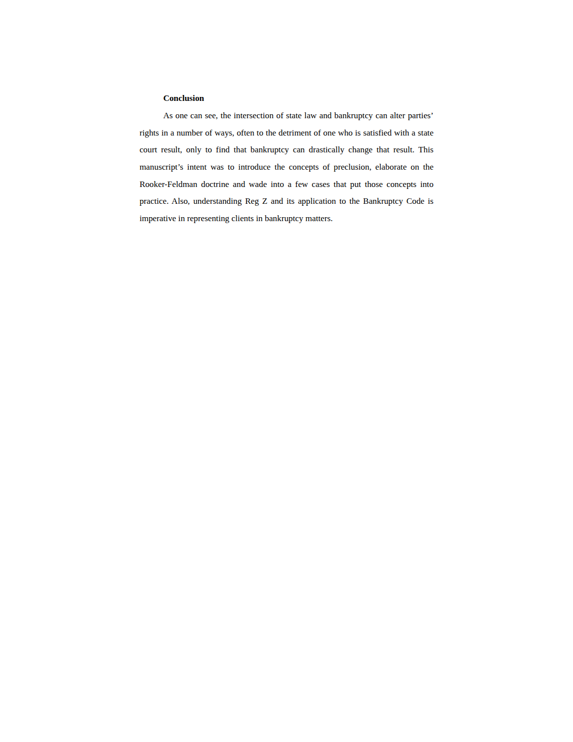Conclusion
As one can see, the intersection of state law and bankruptcy can alter parties’ rights in a number of ways, often to the detriment of one who is satisfied with a state court result, only to find that bankruptcy can drastically change that result. This manuscript’s intent was to introduce the concepts of preclusion, elaborate on the Rooker-Feldman doctrine and wade into a few cases that put those concepts into practice. Also, understanding Reg Z and its application to the Bankruptcy Code is imperative in representing clients in bankruptcy matters.